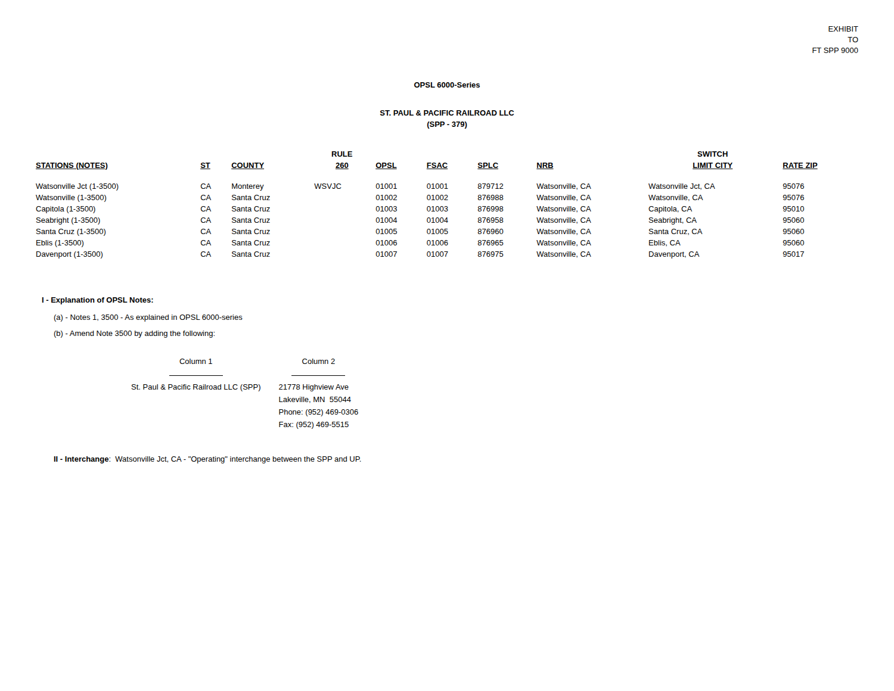EXHIBIT
TO
FT SPP 9000
OPSL 6000-Series
ST. PAUL & PACIFIC RAILROAD LLC
(SPP - 379)
| STATIONS (NOTES) | ST | COUNTY | RULE | OPSL | FSAC | SPLC | NRB | SWITCH | RATE ZIP |
| --- | --- | --- | --- | --- | --- | --- | --- | --- | --- |
| 260 | LIMIT CITY |
| Watsonville Jct (1-3500) | CA | Monterey | WSVJC | 01001 | 01001 | 879712 | Watsonville, CA | Watsonville Jct, CA | 95076 |
| Watsonville (1-3500) | CA | Santa Cruz | | 01002 | 01002 | 876988 | Watsonville, CA | Watsonville, CA | 95076 |
| Capitola (1-3500) | CA | Santa Cruz | | 01003 | 01003 | 876998 | Watsonville, CA | Capitola, CA | 95010 |
| Seabright (1-3500) | CA | Santa Cruz | | 01004 | 01004 | 876958 | Watsonville, CA | Seabright, CA | 95060 |
| Santa Cruz (1-3500) | CA | Santa Cruz | | 01005 | 01005 | 876960 | Watsonville, CA | Santa Cruz, CA | 95060 |
| Eblis (1-3500) | CA | Santa Cruz | | 01006 | 01006 | 876965 | Watsonville, CA | Eblis, CA | 95060 |
| Davenport (1-3500) | CA | Santa Cruz | | 01007 | 01007 | 876975 | Watsonville, CA | Davenport, CA | 95017 |
I - Explanation of OPSL Notes:
(a) - Notes 1, 3500 - As explained in OPSL 6000-series
(b) - Amend Note 3500 by adding the following:
| Column 1 | Column 2 |
| St. Paul & Pacific Railroad LLC (SPP) | 21778 Highview Ave Lakeville, MN 55044 Phone: (952) 469-0306 Fax: (952) 469-5515 |
II - Interchange: Watsonville Jct, CA - "Operating" interchange between the SPP and UP.